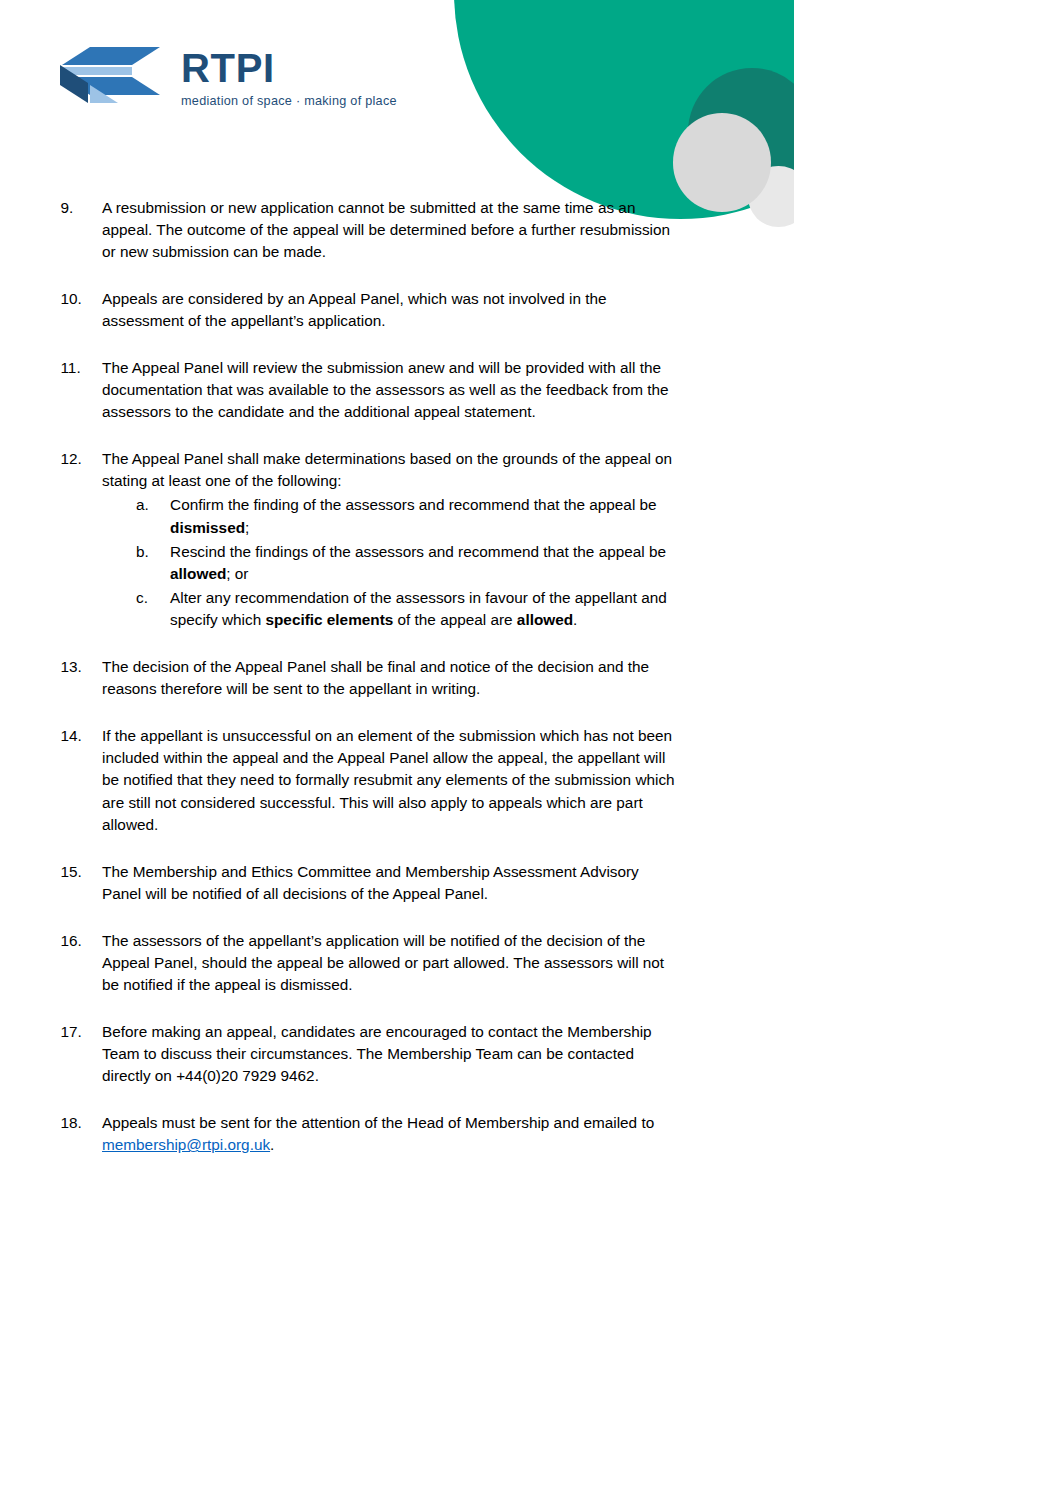RTPI
mediation of space · making of place
A resubmission or new application cannot be submitted at the same time as an appeal. The outcome of the appeal will be determined before a further resubmission or new submission can be made.
Appeals are considered by an Appeal Panel, which was not involved in the assessment of the appellant’s application.
The Appeal Panel will review the submission anew and will be provided with all the documentation that was available to the assessors as well as the feedback from the assessors to the candidate and the additional appeal statement.
The Appeal Panel shall make determinations based on the grounds of the appeal on stating at least one of the following:
Confirm the finding of the assessors and recommend that the appeal be dismissed;
Rescind the findings of the assessors and recommend that the appeal be allowed; or
Alter any recommendation of the assessors in favour of the appellant and specify which specific elements of the appeal are allowed.
The decision of the Appeal Panel shall be final and notice of the decision and the reasons therefore will be sent to the appellant in writing.
If the appellant is unsuccessful on an element of the submission which has not been included within the appeal and the Appeal Panel allow the appeal, the appellant will be notified that they need to formally resubmit any elements of the submission which are still not considered successful. This will also apply to appeals which are part allowed.
The Membership and Ethics Committee and Membership Assessment Advisory Panel will be notified of all decisions of the Appeal Panel.
The assessors of the appellant’s application will be notified of the decision of the Appeal Panel, should the appeal be allowed or part allowed. The assessors will not be notified if the appeal is dismissed.
Before making an appeal, candidates are encouraged to contact the Membership Team to discuss their circumstances. The Membership Team can be contacted directly on +44(0)20 7929 9462.
Appeals must be sent for the attention of the Head of Membership and emailed to membership@rtpi.org.uk.